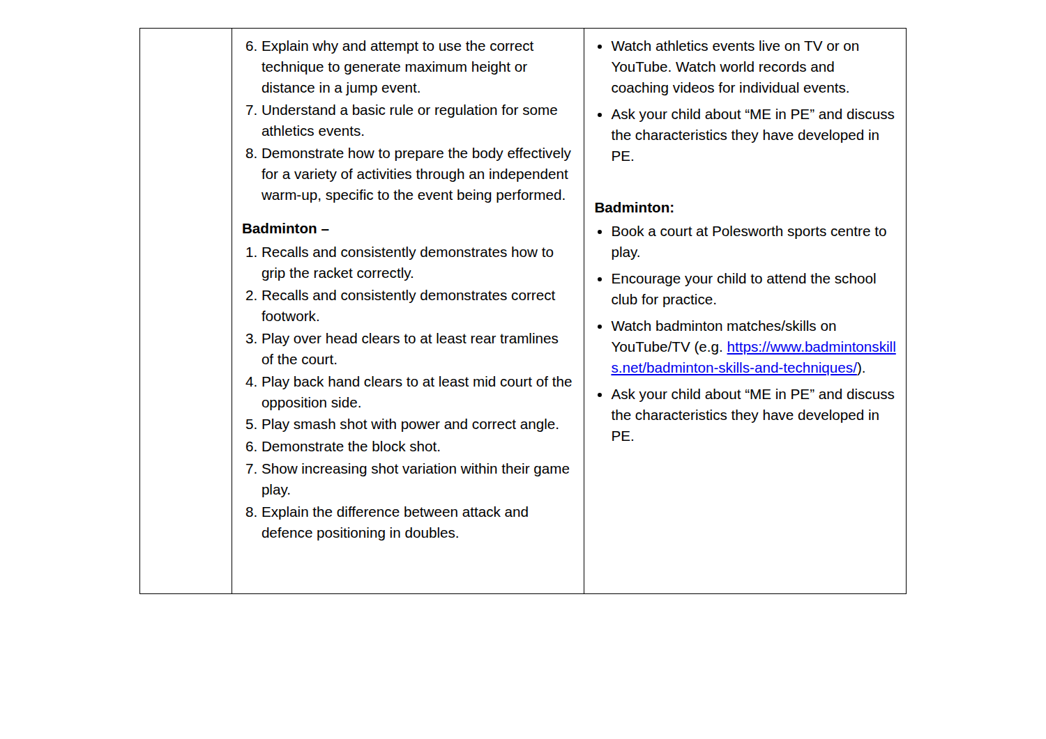| | Explain why and attempt to use the correct technique to generate maximum height or distance in a jump event. Understand a basic rule or regulation for some athletics events. Demonstrate how to prepare the body effectively for a variety of activities through an independent warm-up, specific to the event being performed. Badminton – Recalls and consistently demonstrates how to grip the racket correctly. Recalls and consistently demonstrates correct footwork. Play over head clears to at least rear tramlines of the court. Play back hand clears to at least mid court of the opposition side. Play smash shot with power and correct angle. Demonstrate the block shot. Show increasing shot variation within their game play. Explain the difference between attack and defence positioning in doubles. | Watch athletics events live on TV or on YouTube. Watch world records and coaching videos for individual events. Ask your child about “ME in PE” and discuss the characteristics they have developed in PE. Badminton: Book a court at Polesworth sports centre to play. Encourage your child to attend the school club for practice. Watch badminton matches/skills on YouTube/TV (e.g. https://www.badmintonskills.net/badminton-skills-and-techniques/ ). Ask your child about “ME in PE” and discuss the characteristics they have developed in PE. |